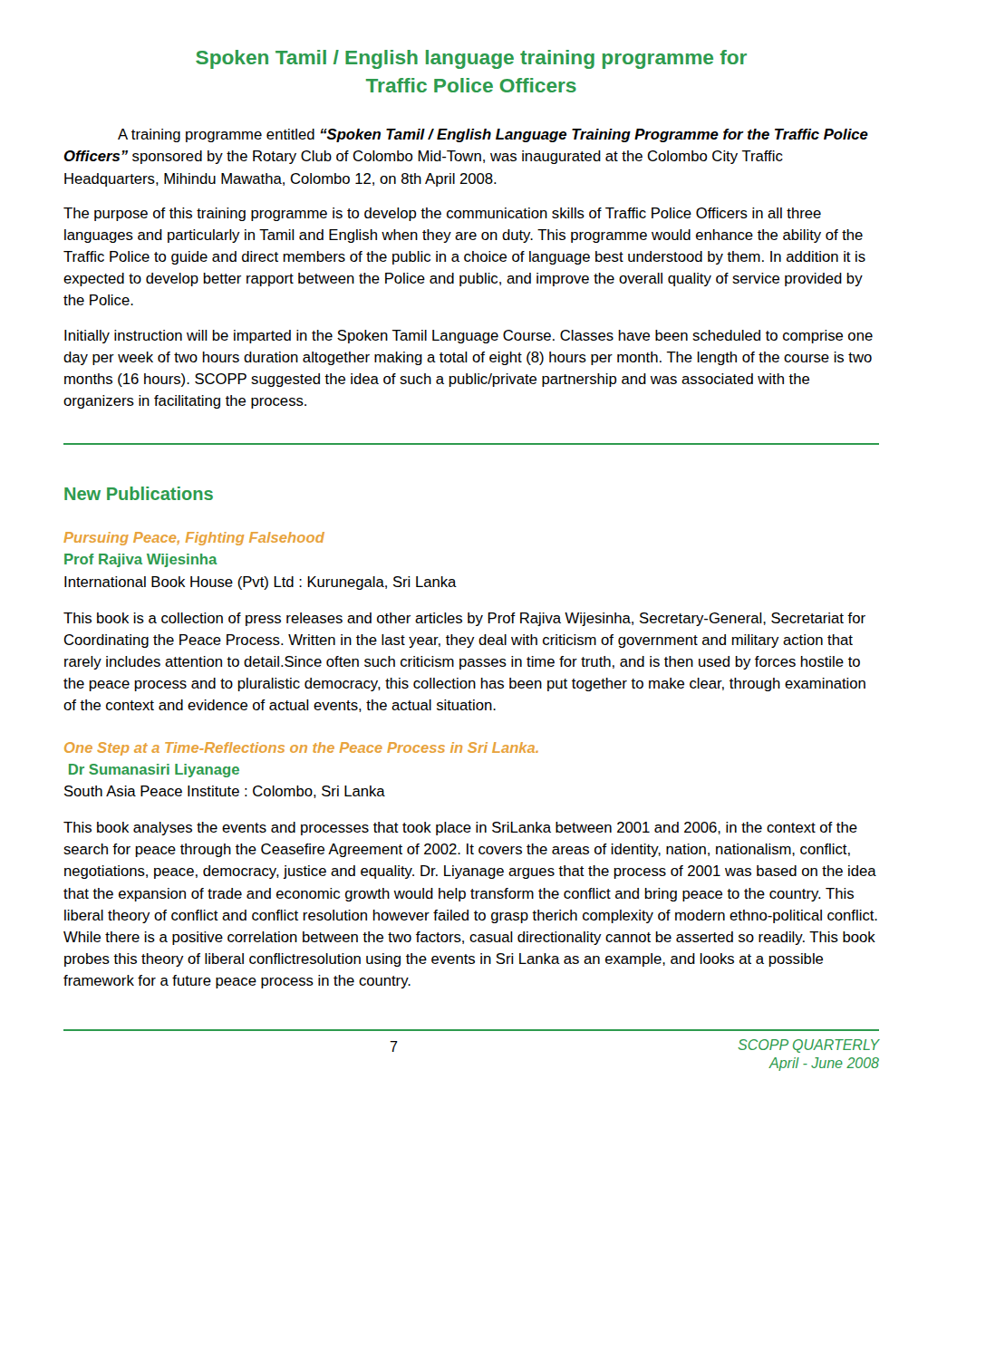Spoken Tamil / English language training programme for
Traffic Police Officers
A training programme entitled “Spoken Tamil / English Language Training Programme for the Traffic Police Officers” sponsored by the Rotary Club of Colombo Mid-Town, was inaugurated at the Colombo City Traffic Headquarters, Mihindu Mawatha, Colombo 12, on 8th April 2008.
The purpose of this training programme is to develop the communication skills of Traffic Police Officers in all three languages and particularly in Tamil and English when they are on duty. This programme would enhance the ability of the Traffic Police to guide and direct members of the public in a choice of language best understood by them. In addition it is expected to develop better rapport between the Police and public, and improve the overall quality of service provided by the Police.
Initially instruction will be imparted in the Spoken Tamil Language Course. Classes have been scheduled to comprise one day per week of two hours duration altogether making a total of eight (8) hours per month. The length of the course is two months (16 hours). SCOPP suggested the idea of such a public/private partnership and was associated with the organizers in facilitating the process.
New Publications
Pursuing Peace, Fighting Falsehood
Prof Rajiva Wijesinha
International Book House (Pvt) Ltd : Kurunegala, Sri Lanka
This book is a collection of press releases and other articles by Prof Rajiva Wijesinha, Secretary-General, Secretariat for Coordinating the Peace Process. Written in the last year, they deal with criticism of government and military action that rarely includes attention to detail.Since often such criticism passes in time for truth, and is then used by forces hostile to the peace process and to pluralistic democracy, this collection has been put together to make clear, through examination of the context and evidence of actual events, the actual situation.
One Step at a Time-Reflections on the Peace Process in Sri Lanka.
Dr Sumanasiri Liyanage
South Asia Peace Institute : Colombo, Sri Lanka
This book analyses the events and processes that took place in SriLanka between 2001 and 2006, in the context of the search for peace through the Ceasefire Agreement of 2002. It covers the areas of identity, nation, nationalism, conflict, negotiations, peace, democracy, justice and equality. Dr. Liyanage argues that the process of 2001 was based on the idea that the expansion of trade and economic growth would help transform the conflict and bring peace to the country. This liberal theory of conflict and conflict resolution however failed to grasp therich complexity of modern ethno-political conflict. While there is a positive correlation between the two factors, casual directionality cannot be asserted so readily. This book probes this theory of liberal conflictresolution using the events in Sri Lanka as an example, and looks at a possible framework for a future peace process in the country.
7
SCOPP QUARTERLY
April - June 2008